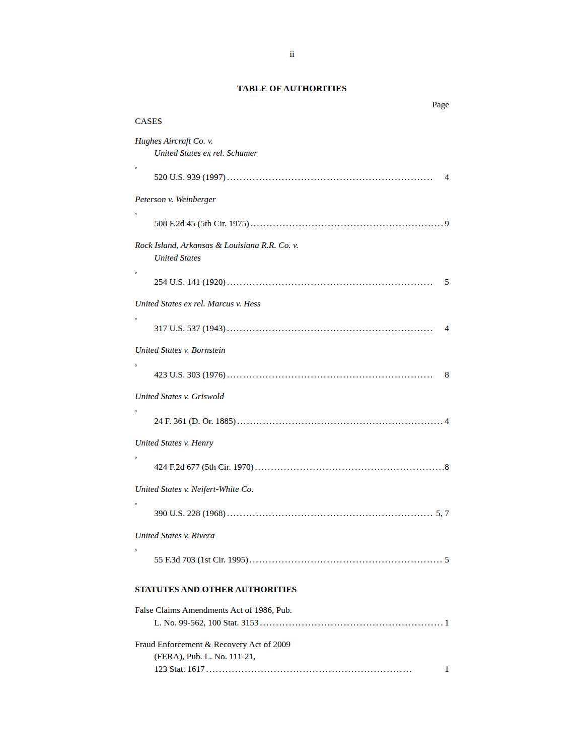ii
TABLE OF AUTHORITIES
Page
CASES
Hughes Aircraft Co. v. United States ex rel. Schumer,
520 U.S. 939 (1997) ................................................................ 4
Peterson v. Weinberger,
508 F.2d 45 (5th Cir. 1975) ................................................................ 9
Rock Island, Arkansas & Louisiana R.R. Co. v. United States,
254 U.S. 141 (1920) ................................................................ 5
United States ex rel. Marcus v. Hess,
317 U.S. 537 (1943) ................................................................ 4
United States v. Bornstein,
423 U.S. 303 (1976) ................................................................ 8
United States v. Griswold,
24 F. 361 (D. Or. 1885) ................................................................ 4
United States v. Henry,
424 F.2d 677 (5th Cir. 1970) ................................................................ 8
United States v. Neifert-White Co.,
390 U.S. 228 (1968) ................................................................ 5, 7
United States v. Rivera,
55 F.3d 703 (1st Cir. 1995) ................................................................ 5
STATUTES AND OTHER AUTHORITIES
False Claims Amendments Act of 1986, Pub.
L. No. 99-562, 100 Stat. 3153 ................................................................ 1
Fraud Enforcement & Recovery Act of 2009 (FERA), Pub. L. No. 111-21,
123 Stat. 1617 ................................................................ 1